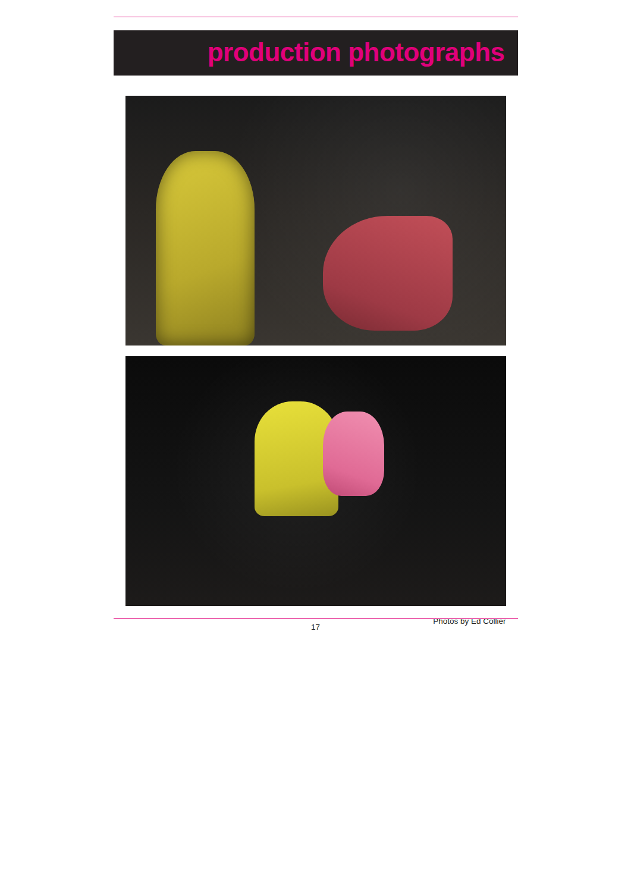production photographs
Photos by Ed Collier
17